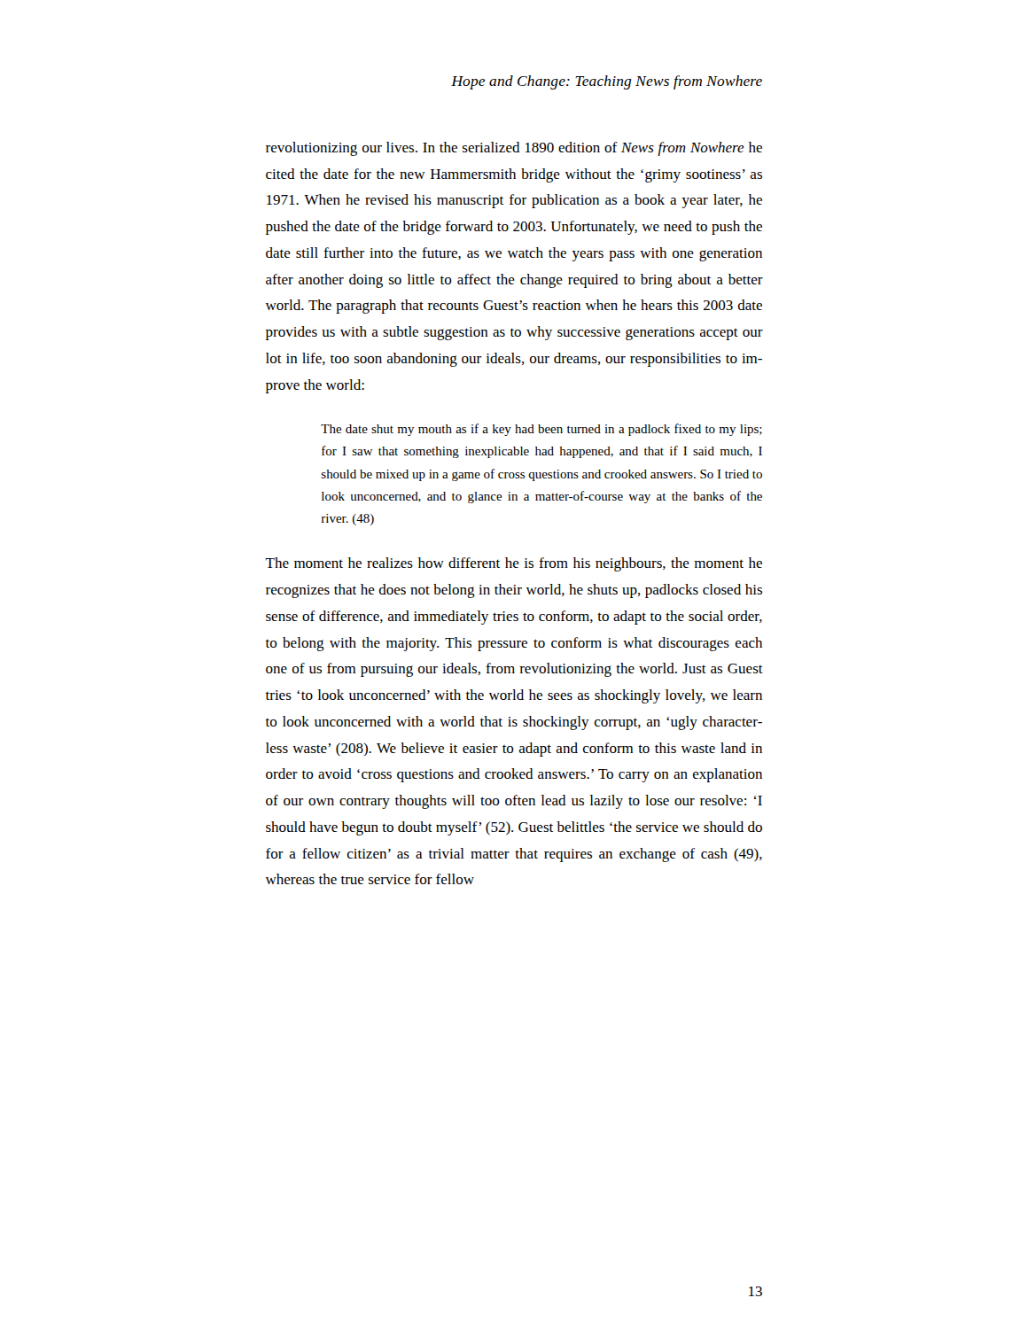Hope and Change: Teaching News from Nowhere
revolutionizing our lives. In the serialized 1890 edition of News from Nowhere he cited the date for the new Hammersmith bridge without the ‘grimy sootiness’ as 1971. When he revised his manuscript for publication as a book a year later, he pushed the date of the bridge forward to 2003. Unfortunately, we need to push the date still further into the future, as we watch the years pass with one generation after another doing so little to affect the change required to bring about a better world. The paragraph that recounts Guest’s reaction when he hears this 2003 date provides us with a subtle suggestion as to why successive generations accept our lot in life, too soon abandoning our ideals, our dreams, our responsibilities to improve the world:
The date shut my mouth as if a key had been turned in a padlock fixed to my lips; for I saw that something inexplicable had happened, and that if I said much, I should be mixed up in a game of cross questions and crooked answers. So I tried to look unconcerned, and to glance in a matter-of-course way at the banks of the river. (48)
The moment he realizes how different he is from his neighbours, the moment he recognizes that he does not belong in their world, he shuts up, padlocks closed his sense of difference, and immediately tries to conform, to adapt to the social order, to belong with the majority. This pressure to conform is what discourages each one of us from pursuing our ideals, from revolutionizing the world. Just as Guest tries ‘to look unconcerned’ with the world he sees as shockingly lovely, we learn to look unconcerned with a world that is shockingly corrupt, an ‘ugly characterless waste’ (208). We believe it easier to adapt and conform to this waste land in order to avoid ‘cross questions and crooked answers.’ To carry on an explanation of our own contrary thoughts will too often lead us lazily to lose our resolve: ‘I should have begun to doubt myself’ (52). Guest belittles ‘the service we should do for a fellow citizen’ as a trivial matter that requires an exchange of cash (49), whereas the true service for fellow
13